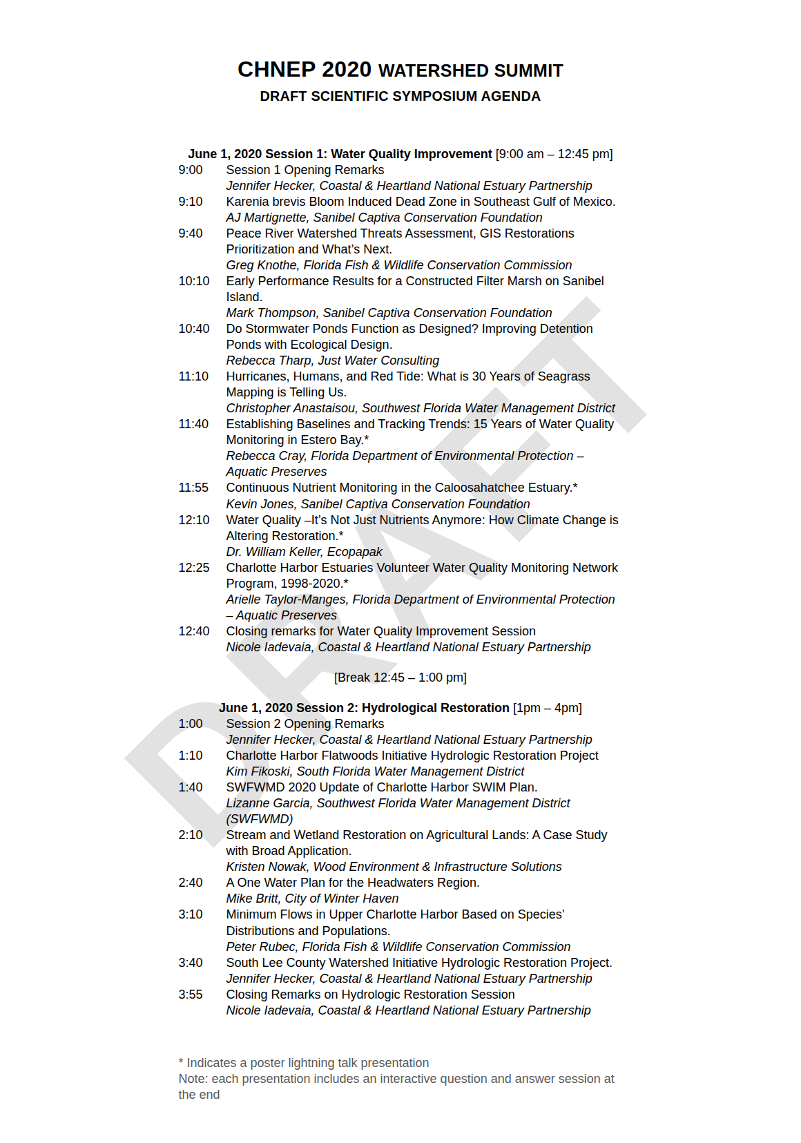DRAFT
CHNEP 2020 Watershed Summit
Draft Scientific Symposium Agenda
June 1, 2020 Session 1: Water Quality Improvement [9:00 am – 12:45 pm]
| 9:00 | Session 1 Opening Remarks Jennifer Hecker, Coastal & Heartland National Estuary Partnership |
| 9:10 | Karenia brevis Bloom Induced Dead Zone in Southeast Gulf of Mexico. AJ Martignette, Sanibel Captiva Conservation Foundation |
| 9:40 | Peace River Watershed Threats Assessment, GIS Restorations Prioritization and What’s Next. Greg Knothe, Florida Fish & Wildlife Conservation Commission |
| 10:10 | Early Performance Results for a Constructed Filter Marsh on Sanibel Island. Mark Thompson, Sanibel Captiva Conservation Foundation |
| 10:40 | Do Stormwater Ponds Function as Designed? Improving Detention Ponds with Ecological Design. Rebecca Tharp, Just Water Consulting |
| 11:10 | Hurricanes, Humans, and Red Tide: What is 30 Years of Seagrass Mapping is Telling Us. Christopher Anastaisou, Southwest Florida Water Management District |
| 11:40 | Establishing Baselines and Tracking Trends: 15 Years of Water Quality Monitoring in Estero Bay.* Rebecca Cray, Florida Department of Environmental Protection – Aquatic Preserves |
| 11:55 | Continuous Nutrient Monitoring in the Caloosahatchee Estuary.* Kevin Jones, Sanibel Captiva Conservation Foundation |
| 12:10 | Water Quality –It’s Not Just Nutrients Anymore: How Climate Change is Altering Restoration.* Dr. William Keller, Ecopapak |
| 12:25 | Charlotte Harbor Estuaries Volunteer Water Quality Monitoring Network Program, 1998-2020.* Arielle Taylor-Manges, Florida Department of Environmental Protection – Aquatic Preserves |
| 12:40 | Closing remarks for Water Quality Improvement Session Nicole Iadevaia, Coastal & Heartland National Estuary Partnership |
[Break 12:45 – 1:00 pm]
June 1, 2020 Session 2: Hydrological Restoration [1pm – 4pm]
| 1:00 | Session 2 Opening Remarks Jennifer Hecker, Coastal & Heartland National Estuary Partnership |
| 1:10 | Charlotte Harbor Flatwoods Initiative Hydrologic Restoration Project Kim Fikoski, South Florida Water Management District |
| 1:40 | SWFWMD 2020 Update of Charlotte Harbor SWIM Plan. Lizanne Garcia, Southwest Florida Water Management District (SWFWMD) |
| 2:10 | Stream and Wetland Restoration on Agricultural Lands: A Case Study with Broad Application. Kristen Nowak, Wood Environment & Infrastructure Solutions |
| 2:40 | A One Water Plan for the Headwaters Region. Mike Britt, City of Winter Haven |
| 3:10 | Minimum Flows in Upper Charlotte Harbor Based on Species’ Distributions and Populations. Peter Rubec, Florida Fish & Wildlife Conservation Commission |
| 3:40 | South Lee County Watershed Initiative Hydrologic Restoration Project. Jennifer Hecker, Coastal & Heartland National Estuary Partnership |
| 3:55 | Closing Remarks on Hydrologic Restoration Session Nicole Iadevaia, Coastal & Heartland National Estuary Partnership |
* Indicates a poster lightning talk presentation
Note: each presentation includes an interactive question and answer session at the end